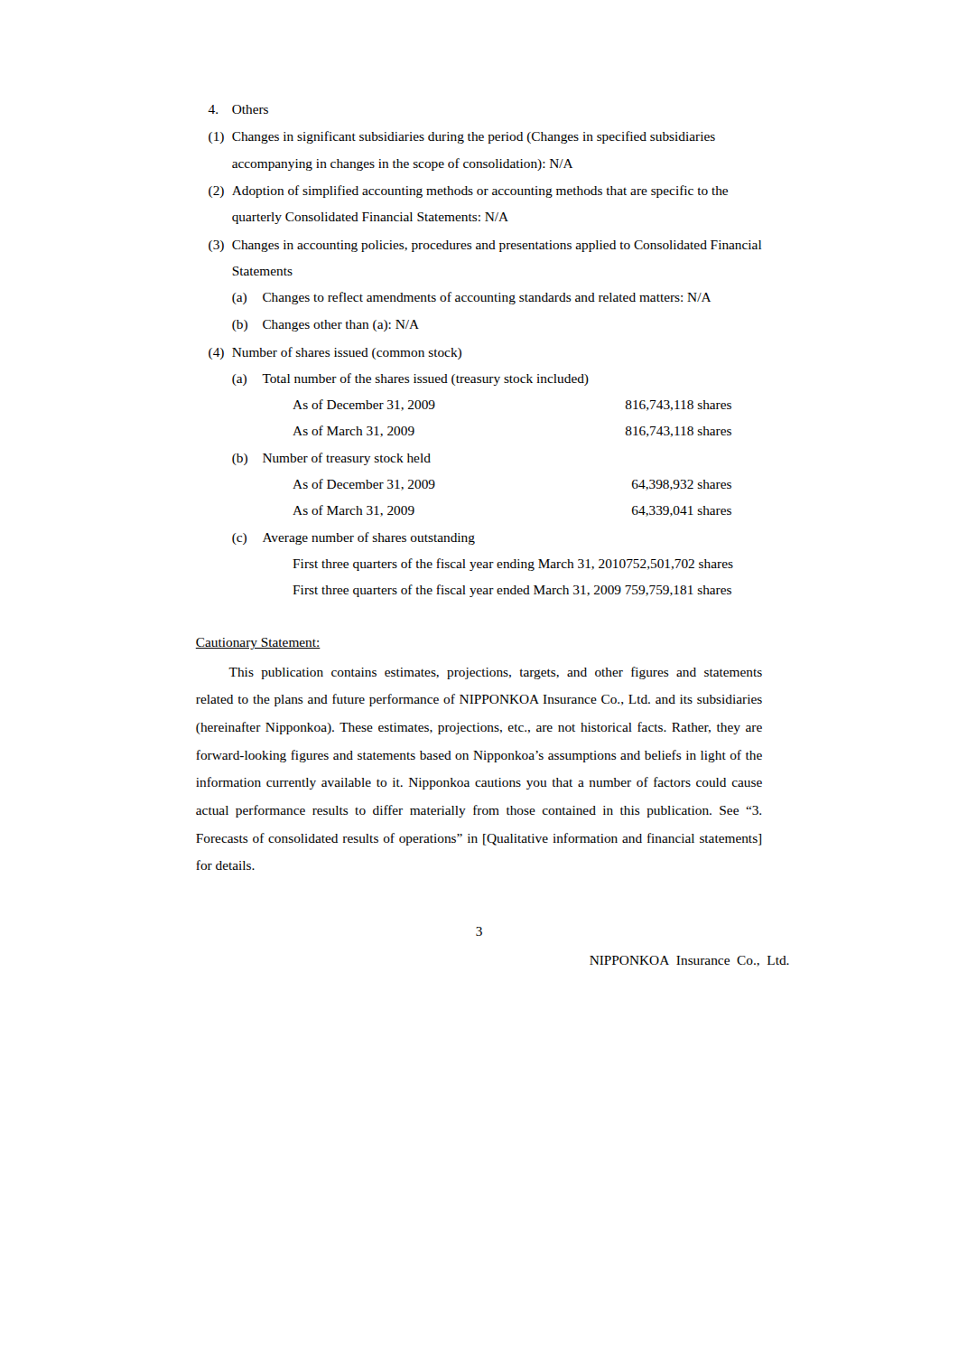4. Others
(1) Changes in significant subsidiaries during the period (Changes in specified subsidiaries accompanying in changes in the scope of consolidation): N/A
(2) Adoption of simplified accounting methods or accounting methods that are specific to the quarterly Consolidated Financial Statements: N/A
(3) Changes in accounting policies, procedures and presentations applied to Consolidated Financial Statements
(a) Changes to reflect amendments of accounting standards and related matters: N/A
(b) Changes other than (a): N/A
(4) Number of shares issued (common stock)
(a) Total number of the shares issued (treasury stock included)
As of December 31, 2009 816,743,118 shares
As of March 31, 2009 816,743,118 shares
(b) Number of treasury stock held
As of December 31, 2009 64,398,932 shares
As of March 31, 2009 64,339,041 shares
(c) Average number of shares outstanding
First three quarters of the fiscal year ending March 31, 2010 752,501,702 shares
First three quarters of the fiscal year ended March 31, 2009 759,759,181 shares
Cautionary Statement:
This publication contains estimates, projections, targets, and other figures and statements related to the plans and future performance of NIPPONKOA Insurance Co., Ltd. and its subsidiaries (hereinafter Nipponkoa). These estimates, projections, etc., are not historical facts. Rather, they are forward-looking figures and statements based on Nipponkoa’s assumptions and beliefs in light of the information currently available to it. Nipponkoa cautions you that a number of factors could cause actual performance results to differ materially from those contained in this publication. See “3. Forecasts of consolidated results of operations” in [Qualitative information and financial statements] for details.
3
NIPPONKOA Insurance Co., Ltd.